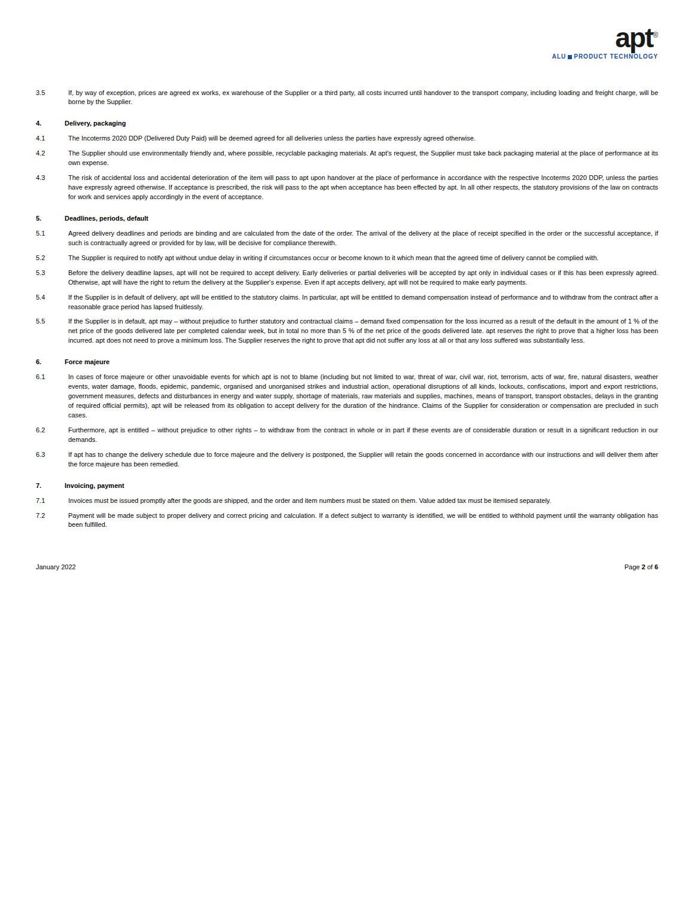apt®
ALU PRODUCT TECHNOLOGY
3.5
If, by way of exception, prices are agreed ex works, ex warehouse of the Supplier or a third party, all costs incurred until handover to the transport company, including loading and freight charge, will be borne by the Supplier.
4.
Delivery, packaging
4.1
The Incoterms 2020 DDP (Delivered Duty Paid) will be deemed agreed for all deliveries unless the parties have expressly agreed otherwise.
4.2
The Supplier should use environmentally friendly and, where possible, recyclable packaging materials. At apt's request, the Supplier must take back packaging material at the place of performance at its own expense.
4.3
The risk of accidental loss and accidental deterioration of the item will pass to apt upon handover at the place of performance in accordance with the respective Incoterms 2020 DDP, unless the parties have expressly agreed otherwise. If acceptance is prescribed, the risk will pass to the apt when acceptance has been effected by apt. In all other respects, the statutory provisions of the law on contracts for work and services apply accordingly in the event of acceptance.
5.
Deadlines, periods, default
5.1
Agreed delivery deadlines and periods are binding and are calculated from the date of the order. The arrival of the delivery at the place of receipt specified in the order or the successful acceptance, if such is contractually agreed or provided for by law, will be decisive for compliance therewith.
5.2
The Supplier is required to notify apt without undue delay in writing if circumstances occur or become known to it which mean that the agreed time of delivery cannot be complied with.
5.3
Before the delivery deadline lapses, apt will not be required to accept delivery. Early deliveries or partial deliveries will be accepted by apt only in individual cases or if this has been expressly agreed. Otherwise, apt will have the right to return the delivery at the Supplier's expense. Even if apt accepts delivery, apt will not be required to make early payments.
5.4
If the Supplier is in default of delivery, apt will be entitled to the statutory claims. In particular, apt will be entitled to demand compensation instead of performance and to withdraw from the contract after a reasonable grace period has lapsed fruitlessly.
5.5
If the Supplier is in default, apt may – without prejudice to further statutory and contractual claims – demand fixed compensation for the loss incurred as a result of the default in the amount of 1 % of the net price of the goods delivered late per completed calendar week, but in total no more than 5 % of the net price of the goods delivered late. apt reserves the right to prove that a higher loss has been incurred. apt does not need to prove a minimum loss. The Supplier reserves the right to prove that apt did not suffer any loss at all or that any loss suffered was substantially less.
6.
Force majeure
6.1
In cases of force majeure or other unavoidable events for which apt is not to blame (including but not limited to war, threat of war, civil war, riot, terrorism, acts of war, fire, natural disasters, weather events, water damage, floods, epidemic, pandemic, organised and unorganised strikes and industrial action, operational disruptions of all kinds, lockouts, confiscations, import and export restrictions, government measures, defects and disturbances in energy and water supply, shortage of materials, raw materials and supplies, machines, means of transport, transport obstacles, delays in the granting of required official permits), apt will be released from its obligation to accept delivery for the duration of the hindrance. Claims of the Supplier for consideration or compensation are precluded in such cases.
6.2
Furthermore, apt is entitled – without prejudice to other rights – to withdraw from the contract in whole or in part if these events are of considerable duration or result in a significant reduction in our demands.
6.3
If apt has to change the delivery schedule due to force majeure and the delivery is postponed, the Supplier will retain the goods concerned in accordance with our instructions and will deliver them after the force majeure has been remedied.
7.
Invoicing, payment
7.1
Invoices must be issued promptly after the goods are shipped, and the order and item numbers must be stated on them. Value added tax must be itemised separately.
7.2
Payment will be made subject to proper delivery and correct pricing and calculation. If a defect subject to warranty is identified, we will be entitled to withhold payment until the warranty obligation has been fulfilled.
January 2022
Page 2 of 6